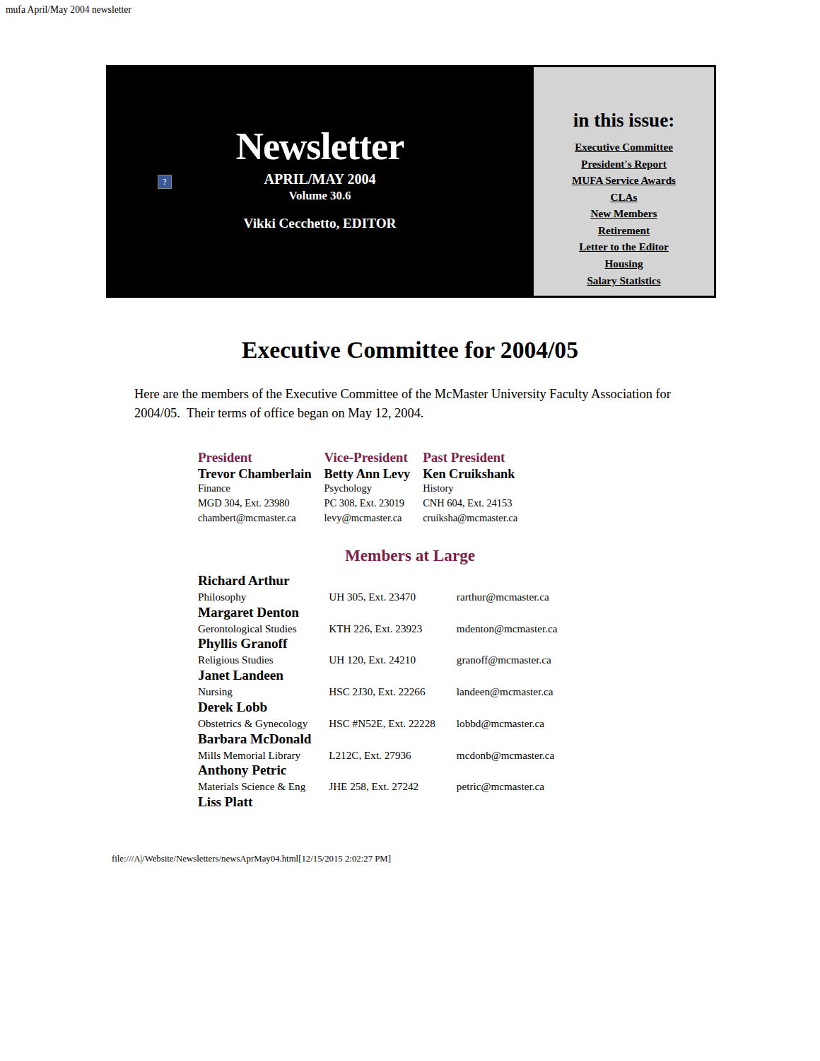mufa April/May 2004 newsletter
?
Newsletter
APRIL/MAY 2004
Volume 30.6
Vikki Cecchetto, EDITOR
in this issue:
Executive Committee
President's Report
MUFA Service Awards
CLAs
New Members
Retirement
Letter to the Editor
Housing
Salary Statistics
Executive Committee for 2004/05
Here are the members of the Executive Committee of the McMaster University Faculty Association for 2004/05. Their terms of office began on May 12, 2004.
| President Trevor Chamberlain Finance MGD 304, Ext. 23980 chambert@mcmaster.ca | Vice-President Betty Ann Levy Psychology PC 308, Ext. 23019 levy@mcmaster.ca | Past President Ken Cruikshank History CNH 604, Ext. 24153 cruiksha@mcmaster.ca |
Members at Large
| Richard Arthur |
| Philosophy | UH 305, Ext. 23470 | rarthur@mcmaster.ca |
| Margaret Denton |
| Gerontological Studies | KTH 226, Ext. 23923 | mdenton@mcmaster.ca |
| Phyllis Granoff |
| Religious Studies | UH 120, Ext. 24210 | granoff@mcmaster.ca |
| Janet Landeen |
| Nursing | HSC 2J30, Ext. 22266 | landeen@mcmaster.ca |
| Derek Lobb |
| Obstetrics & Gynecology | HSC #N52E, Ext. 22228 | lobbd@mcmaster.ca |
| Barbara McDonald |
| Mills Memorial Library | L212C, Ext. 27936 | mcdonb@mcmaster.ca |
| Anthony Petric |
| Materials Science & Eng | JHE 258, Ext. 27242 | petric@mcmaster.ca |
| Liss Platt |
file:///A|/Website/Newsletters/newsAprMay04.html[12/15/2015 2:02:27 PM]